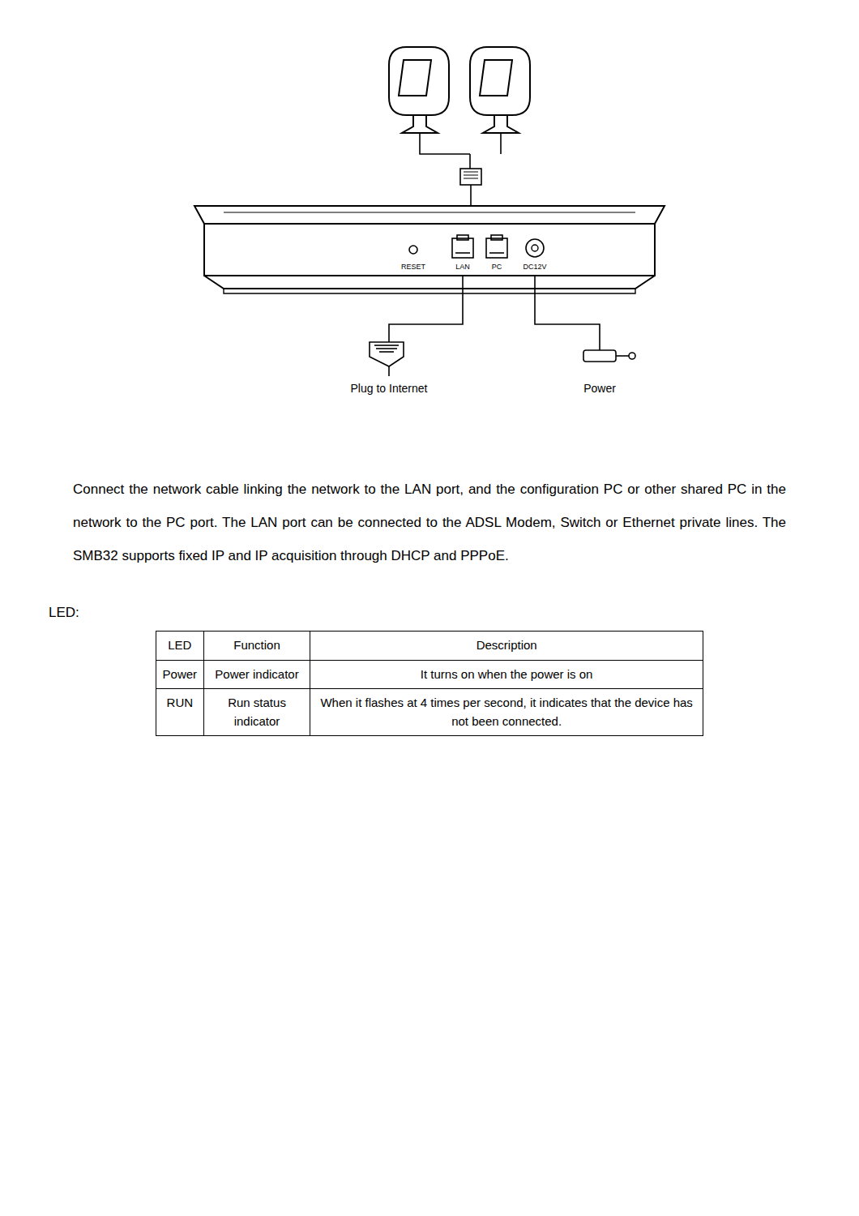RESET LAN PC DC12V Plug to Internet Power
Connect the network cable linking the network to the LAN port, and the configuration PC or other shared PC in the network to the PC port. The LAN port can be connected to the ADSL Modem, Switch or Ethernet private lines. The SMB32 supports fixed IP and IP acquisition through DHCP and PPPoE.
LED:
| LED | Function | Description |
| --- | --- | --- |
| Power | Power indicator | It turns on when the power is on |
| RUN | Run status indicator | When it flashes at 4 times per second, it indicates that the device has not been connected. |